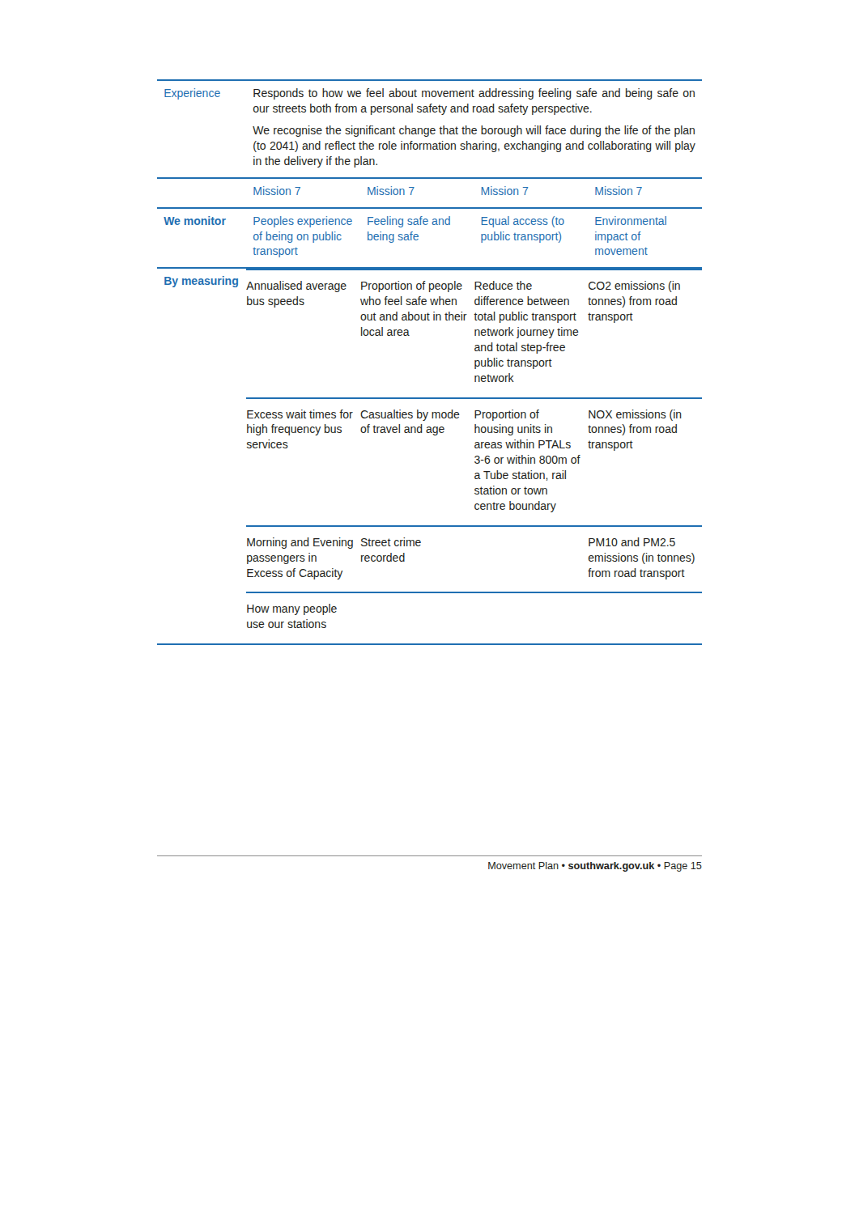| Experience | Responds to how we feel about movement addressing feeling safe and being safe on our streets both from a personal safety and road safety perspective. We recognise the significant change that the borough will face during the life of the plan (to 2041) and reflect the role information sharing, exchanging and collaborating will play in the delivery if the plan. |
| | Mission 7 | Mission 7 | Mission 7 | Mission 7 |
| We monitor | Peoples experience of being on public transport | Feeling safe and being safe | Equal access (to public transport) | Environmental impact of movement |
| By measuring | / Annualised average bus speeds / Proportion of people who feel safe when out and about in their local area / Reduce the difference between total public transport network journey time and total step-free public transport network / CO2 emissions (in tonnes) from road transport / / Excess wait times for high frequency bus services / Casualties by mode of travel and age / Proportion of housing units in areas within PTALs 3-6 or within 800m of a Tube station, rail station or town centre boundary / NOX emissions (in tonnes) from road transport / / Morning and Evening passengers in Excess of Capacity / Street crime recorded / / PM10 and PM2.5 emissions (in tonnes) from road transport / / How many people use our stations / / / / |
Movement Plan • southwark.gov.uk • Page 15